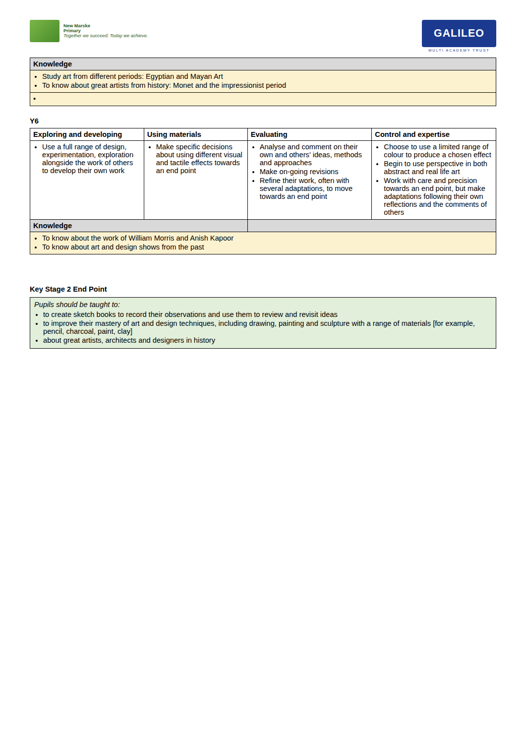New Marske
Primary
Together we succeed; Today we achieve.
GALILEO
MULTI ACADEMY TRUST
| Knowledge |
| Study art from different periods: Egyptian and Mayan Art To know about great artists from history: Monet and the impressionist period |
Y6
| Exploring and developing | Using materials | Evaluating | Control and expertise |
| --- | --- | --- | --- |
| Use a full range of design, experimentation, exploration alongside the work of others to develop their own work | Make specific decisions about using different visual and tactile effects towards an end point | Analyse and comment on their own and others’ ideas, methods and approaches Make on-going revisions Refine their work, often with several adaptations, to move towards an end point | Choose to use a limited range of colour to produce a chosen effect Begin to use perspective in both abstract and real life art Work with care and precision towards an end point, but make adaptations following their own reflections and the comments of others |
| Knowledge | |
| To know about the work of William Morris and Anish Kapoor To know about art and design shows from the past |
Key Stage 2 End Point
Pupils should be taught to:
to create sketch books to record their observations and use them to review and revisit ideas
to improve their mastery of art and design techniques, including drawing, painting and sculpture with a range of materials [for example, pencil, charcoal, paint, clay]
about great artists, architects and designers in history